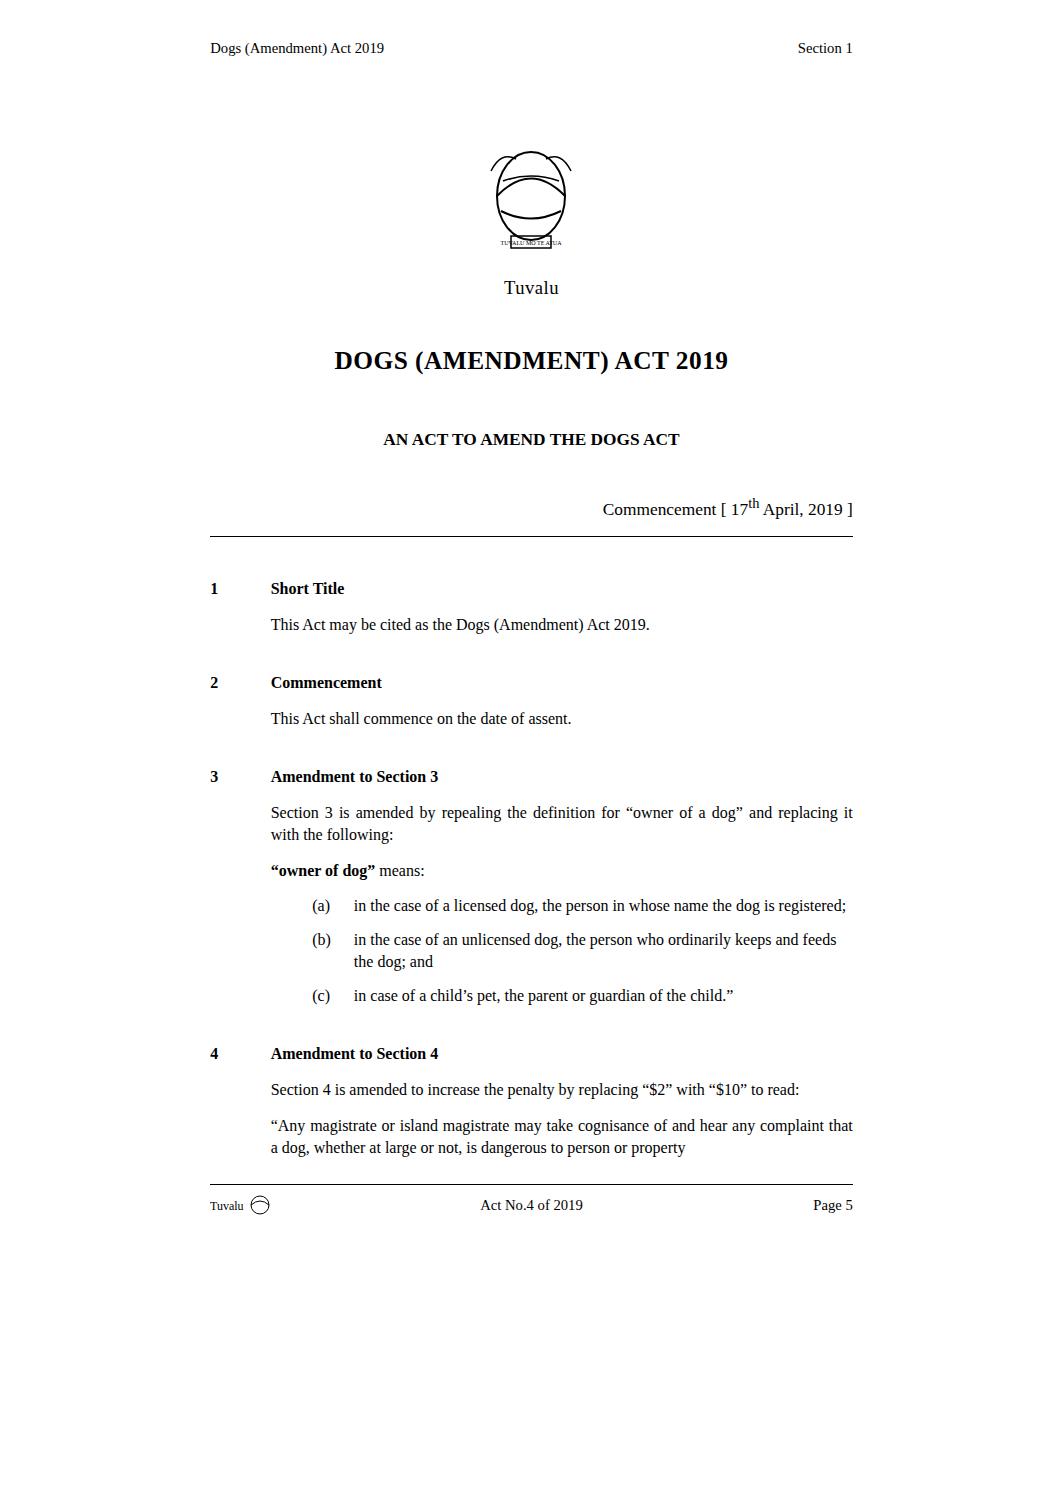Dogs (Amendment) Act 2019
Section 1
Tuvalu
DOGS (AMENDMENT) ACT 2019
AN ACT TO AMEND THE DOGS ACT
Commencement [ 17th April, 2019 ]
1 Short Title
This Act may be cited as the Dogs (Amendment) Act 2019.
2 Commencement
This Act shall commence on the date of assent.
3 Amendment to Section 3
Section 3 is amended by repealing the definition for “owner of a dog” and replacing it with the following:
“owner of dog” means:
(a) in the case of a licensed dog, the person in whose name the dog is registered;
(b) in the case of an unlicensed dog, the person who ordinarily keeps and feeds the dog; and
(c) in case of a child’s pet, the parent or guardian of the child.”
4 Amendment to Section 4
Section 4 is amended to increase the penalty by replacing “$2” with “$10” to read:
“Any magistrate or island magistrate may take cognisance of and hear any complaint that a dog, whether at large or not, is dangerous to person or property
Act No.4 of 2019
Page 5